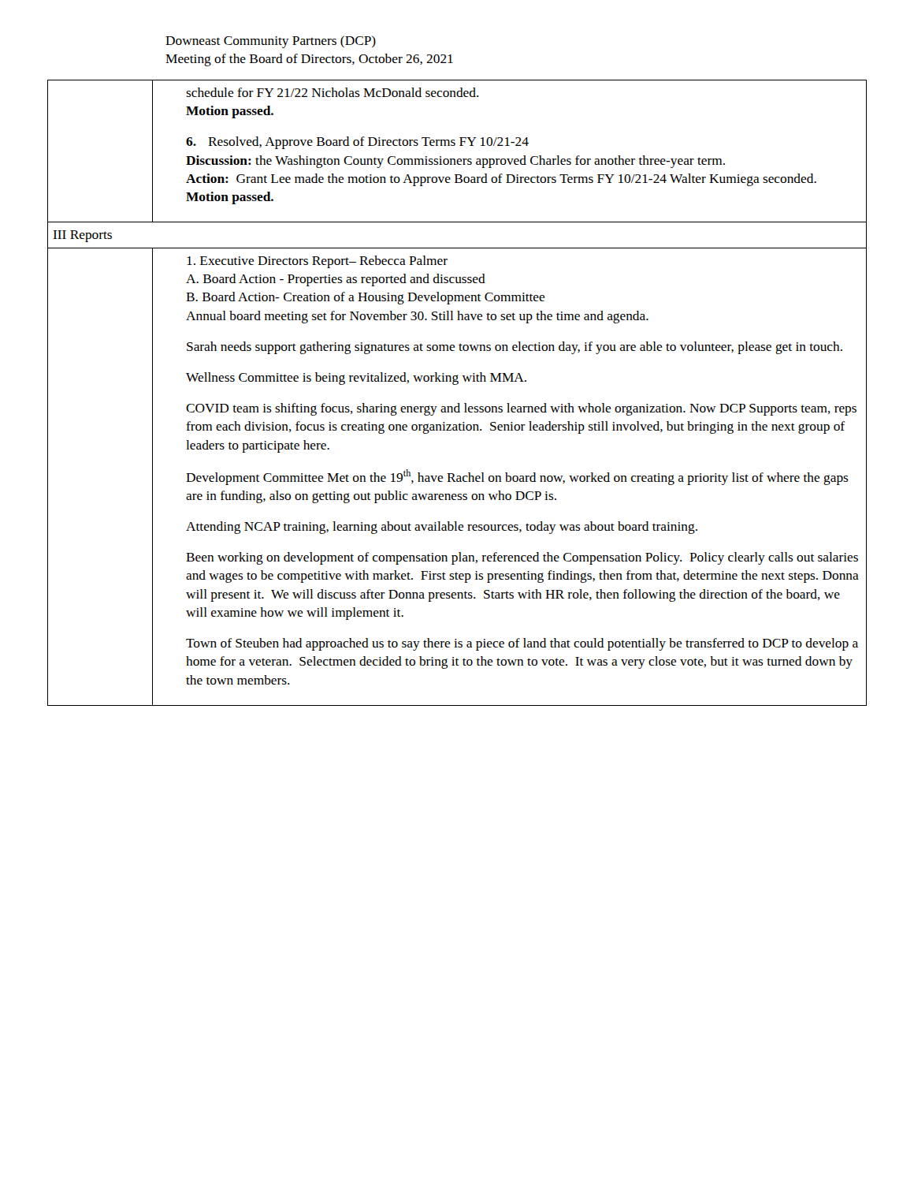Downeast Community Partners (DCP)
Meeting of the Board of Directors, October 26, 2021
| | schedule for FY 21/22 Nicholas McDonald seconded. Motion passed. 6. Resolved, Approve Board of Directors Terms FY 10/21-24 Discussion: the Washington County Commissioners approved Charles for another three-year term. Action: Grant Lee made the motion to Approve Board of Directors Terms FY 10/21-24 Walter Kumiega seconded. Motion passed. |
| III Reports |
| | 1. Executive Directors Report– Rebecca Palmer A. Board Action - Properties as reported and discussed B. Board Action- Creation of a Housing Development Committee Annual board meeting set for November 30. Still have to set up the time and agenda. Sarah needs support gathering signatures at some towns on election day, if you are able to volunteer, please get in touch. Wellness Committee is being revitalized, working with MMA. COVID team is shifting focus, sharing energy and lessons learned with whole organization. Now DCP Supports team, reps from each division, focus is creating one organization. Senior leadership still involved, but bringing in the next group of leaders to participate here. Development Committee Met on the 19 th , have Rachel on board now, worked on creating a priority list of where the gaps are in funding, also on getting out public awareness on who DCP is. Attending NCAP training, learning about available resources, today was about board training. Been working on development of compensation plan, referenced the Compensation Policy. Policy clearly calls out salaries and wages to be competitive with market. First step is presenting findings, then from that, determine the next steps. Donna will present it. We will discuss after Donna presents. Starts with HR role, then following the direction of the board, we will examine how we will implement it. Town of Steuben had approached us to say there is a piece of land that could potentially be transferred to DCP to develop a home for a veteran. Selectmen decided to bring it to the town to vote. It was a very close vote, but it was turned down by the town members. |